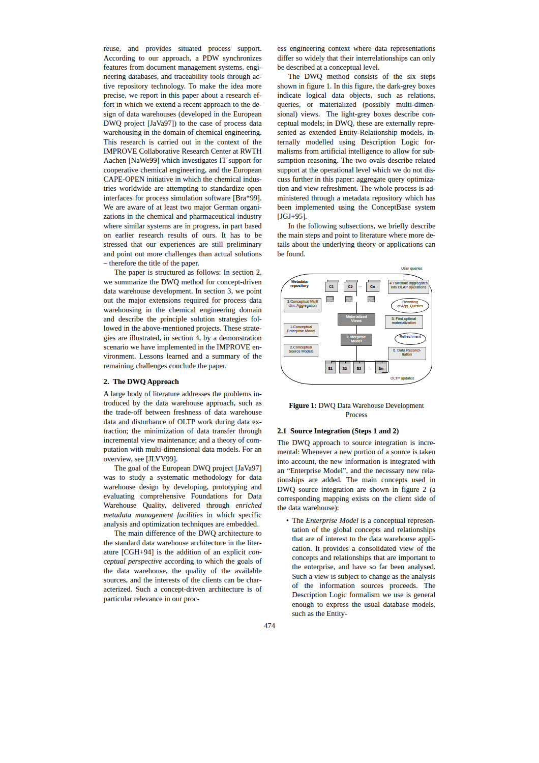reuse, and provides situated process support. According to our approach, a PDW synchronizes features from document management systems, engineering databases, and traceability tools through active repository technology. To make the idea more precise, we report in this paper about a research effort in which we extend a recent approach to the design of data warehouses (developed in the European DWQ project [JaVa97]) to the case of process data warehousing in the domain of chemical engineering. This research is carried out in the context of the IMPROVE Collaborative Research Center at RWTH Aachen [NaWe99] which investigates IT support for cooperative chemical engineering, and the European CAPE-OPEN initiative in which the chemical industries worldwide are attempting to standardize open interfaces for process simulation software [Bra*99]. We are aware of at least two major German organizations in the chemical and pharmaceutical industry where similar systems are in progress, in part based on earlier research results of ours. It has to be stressed that our experiences are still preliminary and point out more challenges than actual solutions – therefore the title of the paper.
The paper is structured as follows: In section 2, we summarize the DWQ method for concept-driven data warehouse development. In section 3, we point out the major extensions required for process data warehousing in the chemical engineering domain and describe the principle solution strategies followed in the above-mentioned projects. These strategies are illustrated, in section 4, by a demonstration scenario we have implemented in the IMPROVE environment. Lessons learned and a summary of the remaining challenges conclude the paper.
2. The DWQ Approach
A large body of literature addresses the problems introduced by the data warehouse approach, such as the trade-off between freshness of data warehouse data and disturbance of OLTP work during data extraction; the minimization of data transfer through incremental view maintenance; and a theory of computation with multi-dimensional data models. For an overview, see [JLVV99].
The goal of the European DWQ project [JaVa97] was to study a systematic methodology for data warehouse design by developing, prototyping and evaluating comprehensive Foundations for Data Warehouse Quality, delivered through enriched metadata management facilities in which specific analysis and optimization techniques are embedded.
The main difference of the DWQ architecture to the standard data warehouse architecture in the literature [CGH+94] is the addition of an explicit conceptual perspective according to which the goals of the data warehouse, the quality of the available sources, and the interests of the clients can be characterized. Such a concept-driven architecture is of particular relevance in our proc-
ess engineering context where data representations differ so widely that their interrelationships can only be described at a conceptual level.
The DWQ method consists of the six steps shown in figure 1. In this figure, the dark-grey boxes indicate logical data objects, such as relations, queries, or materialized (possibly multi-dimensional) views. The light-grey boxes describe conceptual models; in DWQ, these are externally represented as extended Entity-Relationship models, internally modelled using Description Logic formalisms from artificial intelligence to allow for subsumption reasoning. The two ovals describe related support at the operational level which we do not discuss further in this paper: aggregate query optimization and view refreshment. The whole process is administered through a metadata repository which has been implemented using the ConceptBase system [JGJ+95].
In the following subsections, we briefly describe the main steps and point to literature where more details about the underlying theory or applications can be found.
User queries
Metadata
repository
C1
C2
Cn
...
4.Translate aggregates
into OLAP operations
Aggr.
Query
Aggr.
Query
Aggr.
Query
3.Conceptual Multi
dim. Aggregation
Rewriting
of Agg. Queries
Materialized
Views
5. Find optimal
materialization
1.Conceptual
Enterprise Model
Enterprise
Model
Refreshment
2.Conceptual
Source Models
6. Data Reconci-
liation
S1
S2
S3
Sn
...
OLTP updates
Figure 1: DWQ Data Warehouse Development Process
2.1 Source Integration (Steps 1 and 2)
The DWQ approach to source integration is incremental: Whenever a new portion of a source is taken into account, the new information is integrated with an “Enterprise Model”, and the necessary new relationships are added. The main concepts used in DWQ source integration are shown in figure 2 (a corresponding mapping exists on the client side of the data warehouse):
The Enterprise Model is a conceptual representation of the global concepts and relationships that are of interest to the data warehouse application. It provides a consolidated view of the concepts and relationships that are important to the enterprise, and have so far been analysed. Such a view is subject to change as the analysis of the information sources proceeds. The Description Logic formalism we use is general enough to express the usual database models, such as the Entity-
474